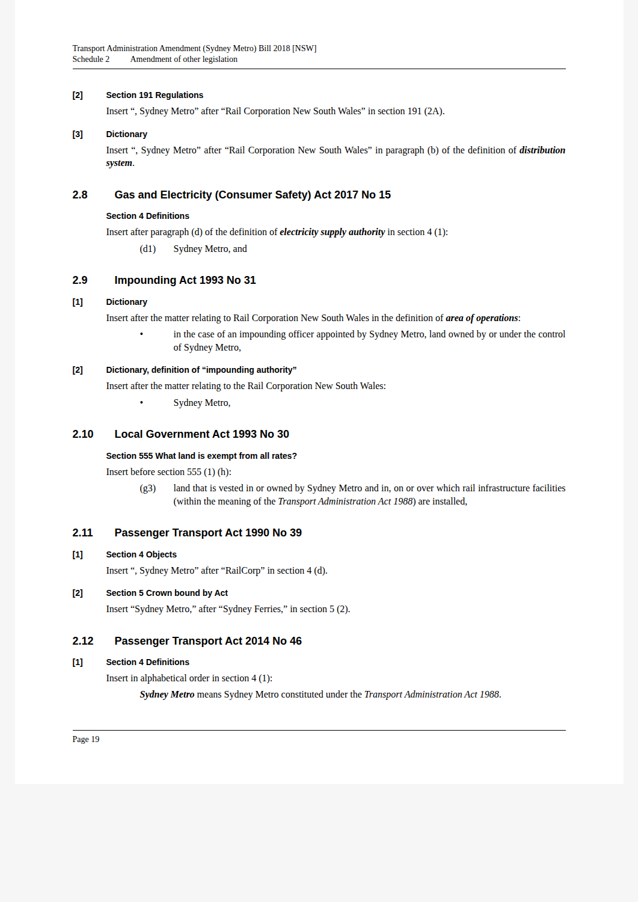Transport Administration Amendment (Sydney Metro) Bill 2018 [NSW] Schedule 2 Amendment of other legislation
[2]
Section 191 Regulations
Insert “, Sydney Metro” after “Rail Corporation New South Wales” in section 191 (2A).
[3]
Dictionary
Insert “, Sydney Metro” after “Rail Corporation New South Wales” in paragraph (b) of the definition of distribution system.
2.8 Gas and Electricity (Consumer Safety) Act 2017 No 15
Section 4 Definitions
Insert after paragraph (d) of the definition of electricity supply authority in section 4 (1):
(d1)
Sydney Metro, and
2.9 Impounding Act 1993 No 31
[1]
Dictionary
Insert after the matter relating to Rail Corporation New South Wales in the definition of area of operations:
•
in the case of an impounding officer appointed by Sydney Metro, land owned by or under the control of Sydney Metro,
[2]
Dictionary, definition of “impounding authority”
Insert after the matter relating to the Rail Corporation New South Wales:
•
Sydney Metro,
2.10 Local Government Act 1993 No 30
Section 555 What land is exempt from all rates?
Insert before section 555 (1) (h):
(g3)
land that is vested in or owned by Sydney Metro and in, on or over which rail infrastructure facilities (within the meaning of the Transport Administration Act 1988) are installed,
2.11 Passenger Transport Act 1990 No 39
[1]
Section 4 Objects
Insert “, Sydney Metro” after “RailCorp” in section 4 (d).
[2]
Section 5 Crown bound by Act
Insert “Sydney Metro,” after “Sydney Ferries,” in section 5 (2).
2.12 Passenger Transport Act 2014 No 46
[1]
Section 4 Definitions
Insert in alphabetical order in section 4 (1):
Sydney Metro means Sydney Metro constituted under the Transport Administration Act 1988.
Page 19